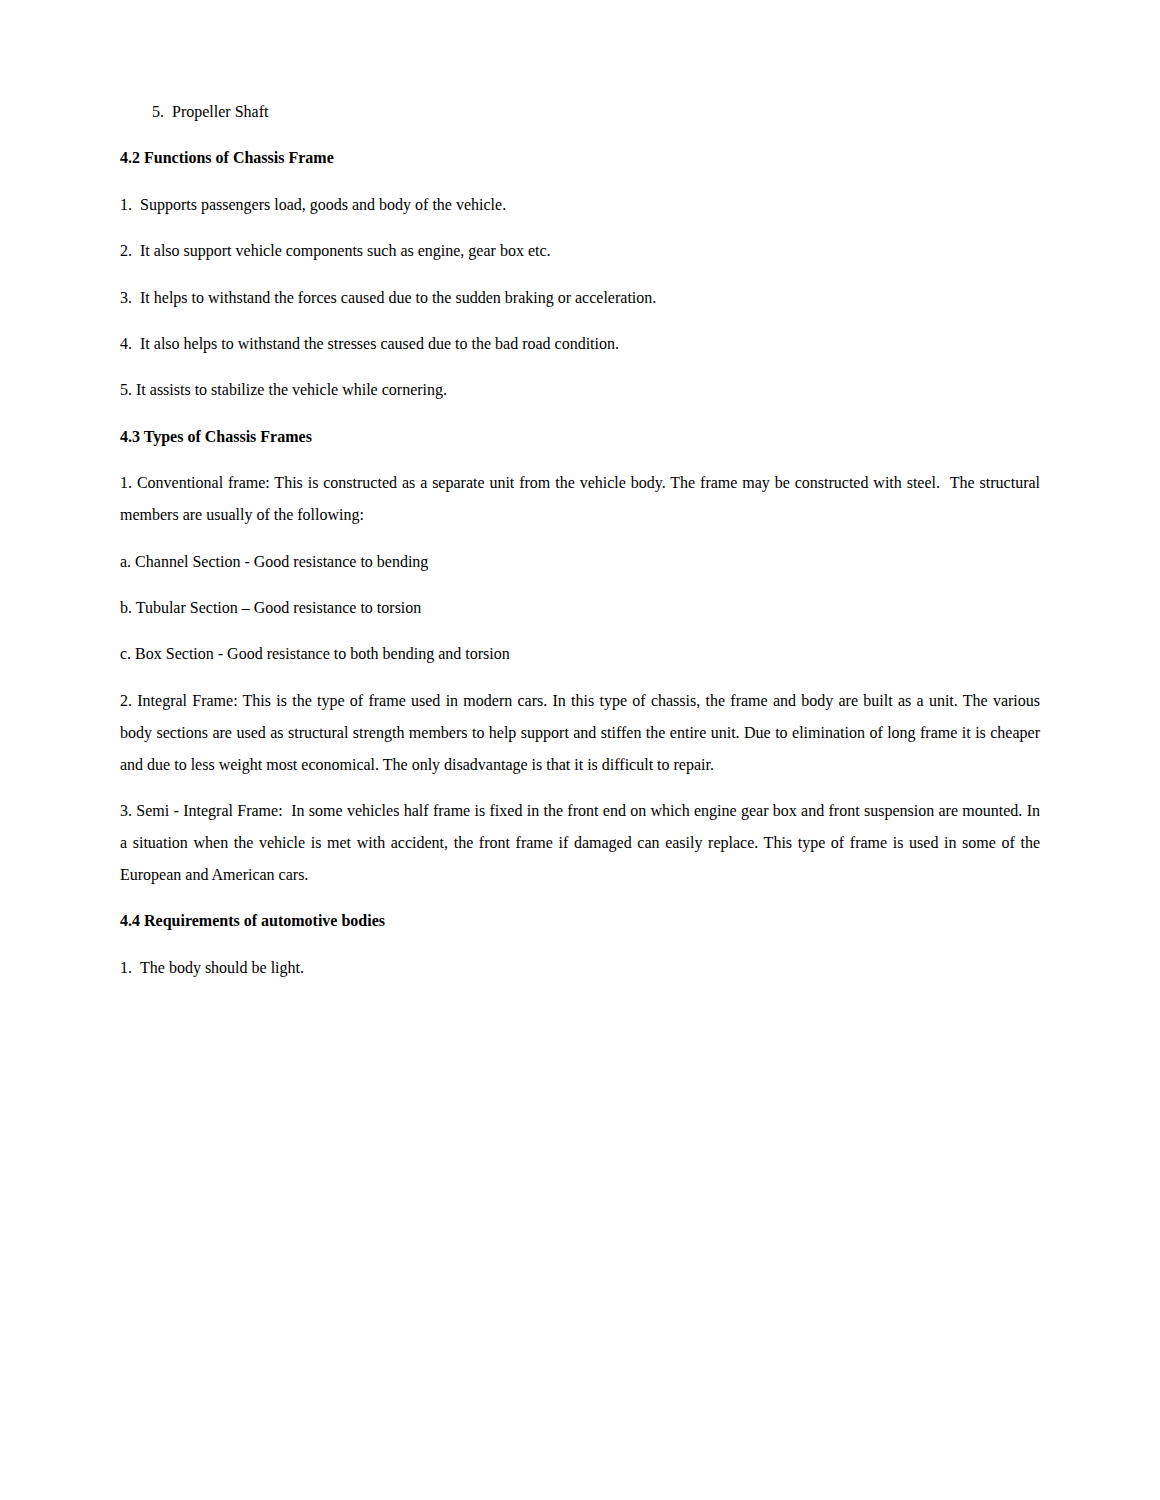5. Propeller Shaft
4.2 Functions of Chassis Frame
1. Supports passengers load, goods and body of the vehicle.
2. It also support vehicle components such as engine, gear box etc.
3. It helps to withstand the forces caused due to the sudden braking or acceleration.
4. It also helps to withstand the stresses caused due to the bad road condition.
5. It assists to stabilize the vehicle while cornering.
4.3 Types of Chassis Frames
1. Conventional frame: This is constructed as a separate unit from the vehicle body. The frame may be constructed with steel. The structural members are usually of the following:
a. Channel Section - Good resistance to bending
b. Tubular Section – Good resistance to torsion
c. Box Section - Good resistance to both bending and torsion
2. Integral Frame: This is the type of frame used in modern cars. In this type of chassis, the frame and body are built as a unit. The various body sections are used as structural strength members to help support and stiffen the entire unit. Due to elimination of long frame it is cheaper and due to less weight most economical. The only disadvantage is that it is difficult to repair.
3. Semi - Integral Frame: In some vehicles half frame is fixed in the front end on which engine gear box and front suspension are mounted. In a situation when the vehicle is met with accident, the front frame if damaged can easily replace. This type of frame is used in some of the European and American cars.
4.4 Requirements of automotive bodies
1. The body should be light.